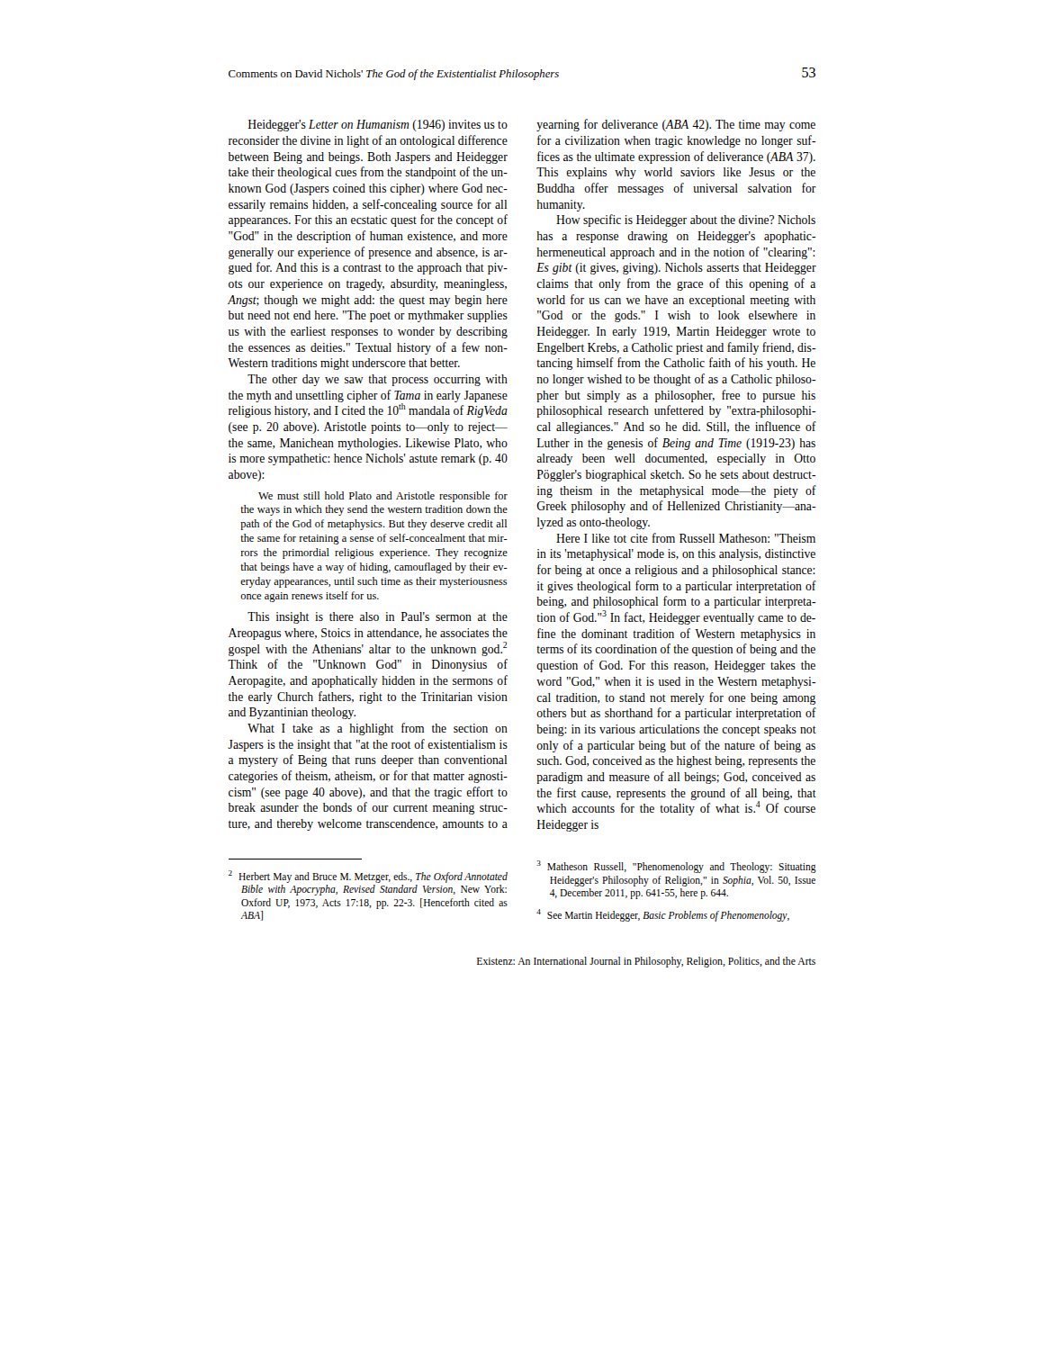Comments on David Nichols' The God of the Existentialist Philosophers
53
Heidegger's Letter on Humanism (1946) invites us to reconsider the divine in light of an ontological difference between Being and beings. Both Jaspers and Heidegger take their theological cues from the standpoint of the unknown God (Jaspers coined this cipher) where God necessarily remains hidden, a self-concealing source for all appearances. For this an ecstatic quest for the concept of "God" in the description of human existence, and more generally our experience of presence and absence, is argued for. And this is a contrast to the approach that pivots our experience on tragedy, absurdity, meaningless, Angst; though we might add: the quest may begin here but need not end here. "The poet or mythmaker supplies us with the earliest responses to wonder by describing the essences as deities." Textual history of a few non-Western traditions might underscore that better.
The other day we saw that process occurring with the myth and unsettling cipher of Tama in early Japanese religious history, and I cited the 10th mandala of RigVeda (see p. 20 above). Aristotle points to—only to reject—the same, Manichean mythologies. Likewise Plato, who is more sympathetic: hence Nichols' astute remark (p. 40 above):
We must still hold Plato and Aristotle responsible for the ways in which they send the western tradition down the path of the God of metaphysics. But they deserve credit all the same for retaining a sense of self-concealment that mirrors the primordial religious experience. They recognize that beings have a way of hiding, camouflaged by their everyday appearances, until such time as their mysteriousness once again renews itself for us.
This insight is there also in Paul's sermon at the Areopagus where, Stoics in attendance, he associates the gospel with the Athenians' altar to the unknown god.2 Think of the "Unknown God" in Dinonysius of Aeropagite, and apophatically hidden in the sermons of the early Church fathers, right to the Trinitarian vision and Byzantinian theology.
What I take as a highlight from the section on Jaspers is the insight that "at the root of existentialism is a mystery of Being that runs deeper than conventional categories of theism, atheism, or for that matter agnosticism" (see page 40 above), and that the tragic effort to break asunder the bonds of our current meaning structure, and thereby welcome transcendence, amounts to a yearning for deliverance (ABA 42). The time may come for a civilization when tragic knowledge no longer suffices as the ultimate expression of deliverance (ABA 37). This explains why world saviors like Jesus or the Buddha offer messages of universal salvation for humanity.
How specific is Heidegger about the divine? Nichols has a response drawing on Heidegger's apophatic-hermeneutical approach and in the notion of "clearing": Es gibt (it gives, giving). Nichols asserts that Heidegger claims that only from the grace of this opening of a world for us can we have an exceptional meeting with "God or the gods." I wish to look elsewhere in Heidegger. In early 1919, Martin Heidegger wrote to Engelbert Krebs, a Catholic priest and family friend, distancing himself from the Catholic faith of his youth. He no longer wished to be thought of as a Catholic philosopher but simply as a philosopher, free to pursue his philosophical research unfettered by "extra-philosophical allegiances." And so he did. Still, the influence of Luther in the genesis of Being and Time (1919-23) has already been well documented, especially in Otto Pöggler's biographical sketch. So he sets about destructing theism in the metaphysical mode—the piety of Greek philosophy and of Hellenized Christianity—analyzed as onto-theology.
Here I like tot cite from Russell Matheson: "Theism in its 'metaphysical' mode is, on this analysis, distinctive for being at once a religious and a philosophical stance: it gives theological form to a particular interpretation of being, and philosophical form to a particular interpretation of God."3 In fact, Heidegger eventually came to define the dominant tradition of Western metaphysics in terms of its coordination of the question of being and the question of God. For this reason, Heidegger takes the word "God," when it is used in the Western metaphysical tradition, to stand not merely for one being among others but as shorthand for a particular interpretation of being: in its various articulations the concept speaks not only of a particular being but of the nature of being as such. God, conceived as the highest being, represents the paradigm and measure of all beings; God, conceived as the first cause, represents the ground of all being, that which accounts for the totality of what is.4 Of course Heidegger is
2 Herbert May and Bruce M. Metzger, eds., The Oxford Annotated Bible with Apocrypha, Revised Standard Version, New York: Oxford UP, 1973, Acts 17:18, pp. 22-3. [Henceforth cited as ABA]
3 Matheson Russell, "Phenomenology and Theology: Situating Heidegger's Philosophy of Religion," in Sophia, Vol. 50, Issue 4, December 2011, pp. 641-55, here p. 644.
4 See Martin Heidegger, Basic Problems of Phenomenology,
Existenz: An International Journal in Philosophy, Religion, Politics, and the Arts